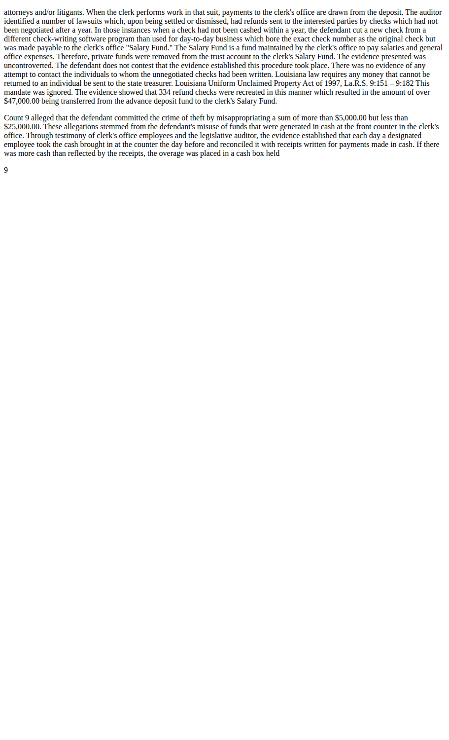attorneys and/or litigants. When the clerk performs work in that suit, payments to the clerk's office are drawn from the deposit. The auditor identified a number of lawsuits which, upon being settled or dismissed, had refunds sent to the interested parties by checks which had not been negotiated after a year. In those instances when a check had not been cashed within a year, the defendant cut a new check from a different check-writing software program than used for day-to-day business which bore the exact check number as the original check but was made payable to the clerk's office "Salary Fund." The Salary Fund is a fund maintained by the clerk's office to pay salaries and general office expenses. Therefore, private funds were removed from the trust account to the clerk's Salary Fund. The evidence presented was uncontroverted. The defendant does not contest that the evidence established this procedure took place. There was no evidence of any attempt to contact the individuals to whom the unnegotiated checks had been written. Louisiana law requires any money that cannot be returned to an individual be sent to the state treasurer. Louisiana Uniform Unclaimed Property Act of 1997, La.R.S. 9:151 – 9:182 This mandate was ignored. The evidence showed that 334 refund checks were recreated in this manner which resulted in the amount of over $47,000.00 being transferred from the advance deposit fund to the clerk's Salary Fund.
Count 9 alleged that the defendant committed the crime of theft by misappropriating a sum of more than $5,000.00 but less than $25,000.00. These allegations stemmed from the defendant's misuse of funds that were generated in cash at the front counter in the clerk's office. Through testimony of clerk's office employees and the legislative auditor, the evidence established that each day a designated employee took the cash brought in at the counter the day before and reconciled it with receipts written for payments made in cash. If there was more cash than reflected by the receipts, the overage was placed in a cash box held
9